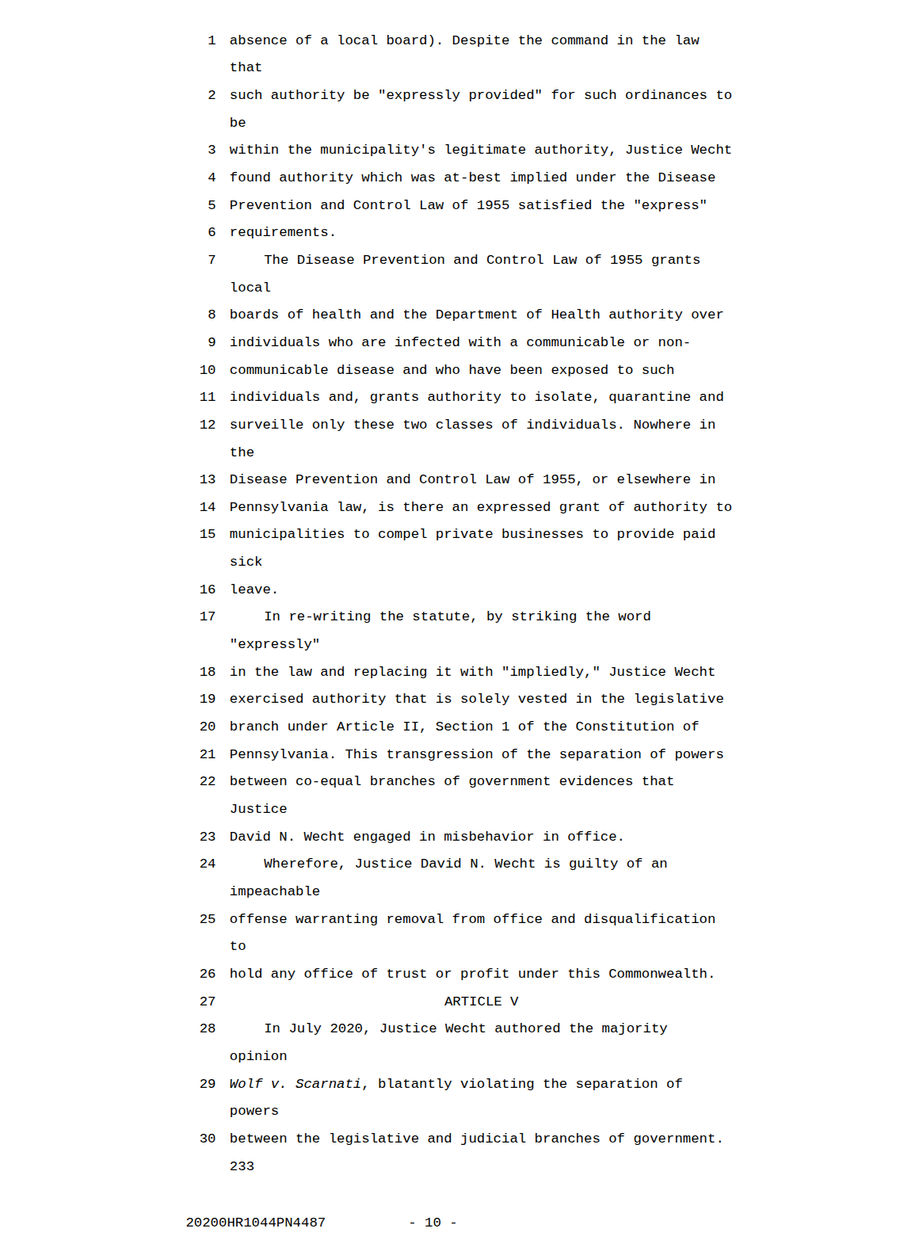absence of a local board). Despite the command in the law that
such authority be "expressly provided" for such ordinances to be
within the municipality's legitimate authority, Justice Wecht
found authority which was at-best implied under the Disease
Prevention and Control Law of 1955 satisfied the "express"
requirements.
The Disease Prevention and Control Law of 1955 grants local
boards of health and the Department of Health authority over
individuals who are infected with a communicable or non-
communicable disease and who have been exposed to such
individuals and, grants authority to isolate, quarantine and
surveille only these two classes of individuals. Nowhere in the
Disease Prevention and Control Law of 1955, or elsewhere in
Pennsylvania law, is there an expressed grant of authority to
municipalities to compel private businesses to provide paid sick
leave.
In re-writing the statute, by striking the word "expressly"
in the law and replacing it with "impliedly," Justice Wecht
exercised authority that is solely vested in the legislative
branch under Article II, Section 1 of the Constitution of
Pennsylvania. This transgression of the separation of powers
between co-equal branches of government evidences that Justice
David N. Wecht engaged in misbehavior in office.
Wherefore, Justice David N. Wecht is guilty of an impeachable
offense warranting removal from office and disqualification to
hold any office of trust or profit under this Commonwealth.
ARTICLE V
In July 2020, Justice Wecht authored the majority opinion
Wolf v. Scarnati, blatantly violating the separation of powers
between the legislative and judicial branches of government. 233
20200HR1044PN4487- 10 -